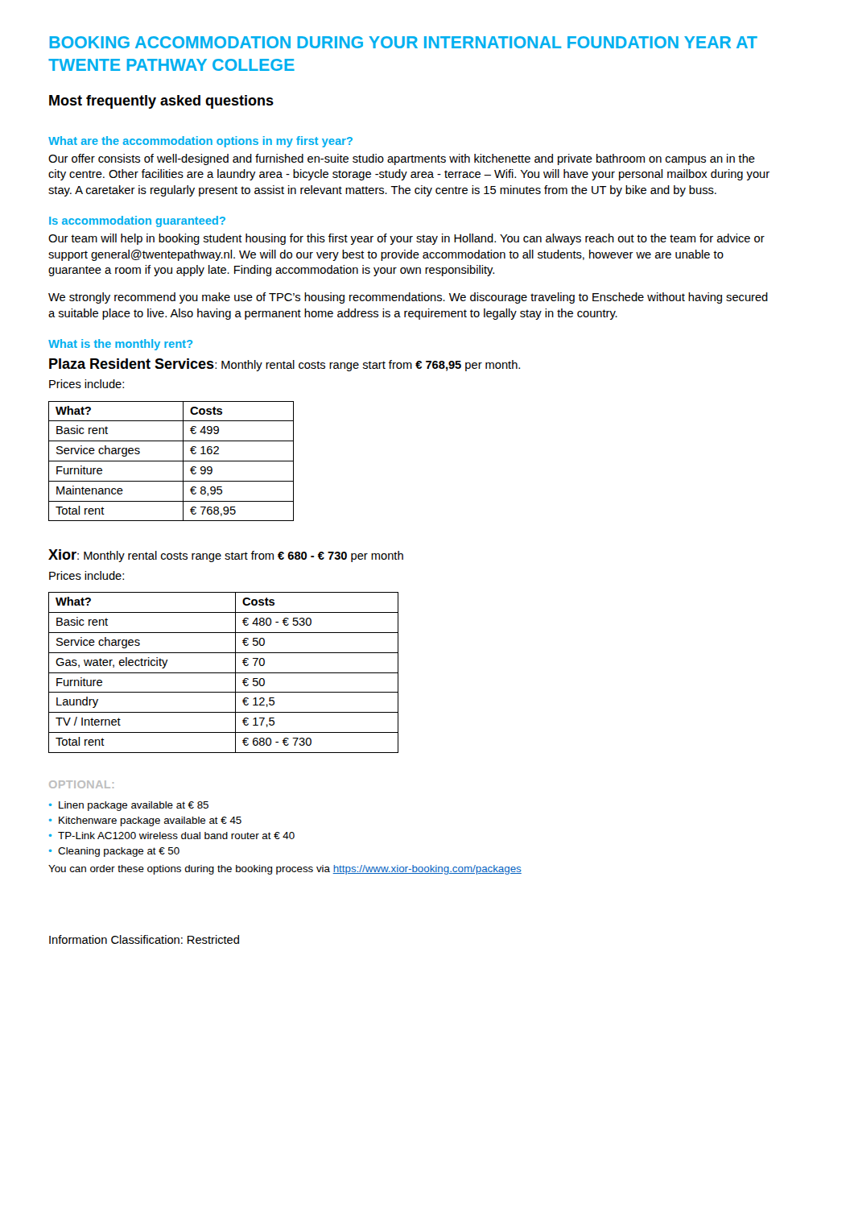Booking accommodation during your International Foundation Year at Twente Pathway College
Most frequently asked questions
What are the accommodation options in my first year?
Our offer consists of well-designed and furnished en-suite studio apartments with kitchenette and private bathroom on campus an in the city centre. Other facilities are a laundry area - bicycle storage -study area - terrace – Wifi. You will have your personal mailbox during your stay. A caretaker is regularly present to assist in relevant matters. The city centre is 15 minutes from the UT by bike and by buss.
Is accommodation guaranteed?
Our team will help in booking student housing for this first year of your stay in Holland. You can always reach out to the team for advice or support general@twentepathway.nl. We will do our very best to provide accommodation to all students, however we are unable to guarantee a room if you apply late. Finding accommodation is your own responsibility.
We strongly recommend you make use of TPC’s housing recommendations. We discourage traveling to Enschede without having secured a suitable place to live. Also having a permanent home address is a requirement to legally stay in the country.
What is the monthly rent?
Plaza Resident Services: Monthly rental costs range start from € 768,95 per month.
Prices include:
| What? | Costs |
| --- | --- |
| Basic rent | € 499 |
| Service charges | € 162 |
| Furniture | € 99 |
| Maintenance | € 8,95 |
| Total rent | € 768,95 |
Xior: Monthly rental costs range start from € 680 - € 730 per month
Prices include:
| What? | Costs |
| --- | --- |
| Basic rent | € 480 - € 530 |
| Service charges | € 50 |
| Gas, water, electricity | € 70 |
| Furniture | € 50 |
| Laundry | € 12,5 |
| TV / Internet | € 17,5 |
| Total rent | € 680 - € 730 |
OPTIONAL:
Linen package available at € 85
Kitchenware package available at € 45
TP-Link AC1200 wireless dual band router at € 40
Cleaning package at € 50
You can order these options during the booking process via https://www.xior-booking.com/packages
Information Classification: Restricted